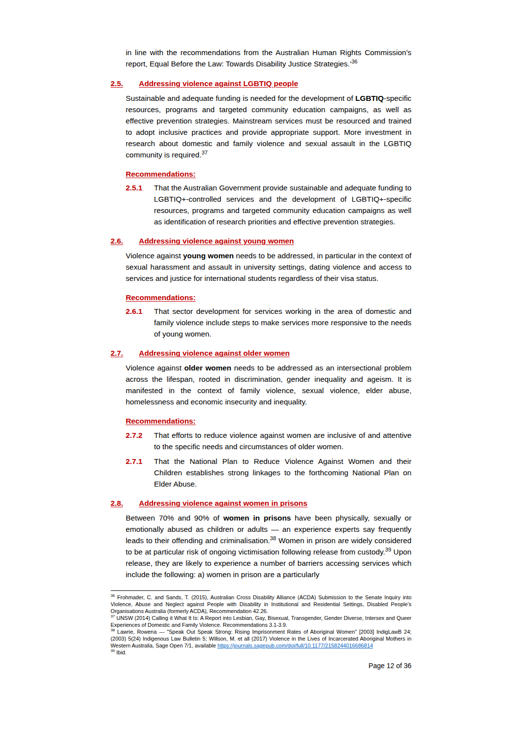in line with the recommendations from the Australian Human Rights Commission’s report, Equal Before the Law: Towards Disability Justice Strategies.’36
2.5. Addressing violence against LGBTIQ people
Sustainable and adequate funding is needed for the development of LGBTIQ-specific resources, programs and targeted community education campaigns, as well as effective prevention strategies. Mainstream services must be resourced and trained to adopt inclusive practices and provide appropriate support. More investment in research about domestic and family violence and sexual assault in the LGBTIQ community is required.37
Recommendations:
2.5.1 That the Australian Government provide sustainable and adequate funding to LGBTIQ+-controlled services and the development of LGBTIQ+-specific resources, programs and targeted community education campaigns as well as identification of research priorities and effective prevention strategies.
2.6. Addressing violence against young women
Violence against young women needs to be addressed, in particular in the context of sexual harassment and assault in university settings, dating violence and access to services and justice for international students regardless of their visa status.
Recommendations:
2.6.1 That sector development for services working in the area of domestic and family violence include steps to make services more responsive to the needs of young women.
2.7. Addressing violence against older women
Violence against older women needs to be addressed as an intersectional problem across the lifespan, rooted in discrimination, gender inequality and ageism. It is manifested in the context of family violence, sexual violence, elder abuse, homelessness and economic insecurity and inequality.
Recommendations:
2.7.2 That efforts to reduce violence against women are inclusive of and attentive to the specific needs and circumstances of older women.
2.7.1 That the National Plan to Reduce Violence Against Women and their Children establishes strong linkages to the forthcoming National Plan on Elder Abuse.
2.8. Addressing violence against women in prisons
Between 70% and 90% of women in prisons have been physically, sexually or emotionally abused as children or adults — an experience experts say frequently leads to their offending and criminalisation.38 Women in prison are widely considered to be at particular risk of ongoing victimisation following release from custody.39 Upon release, they are likely to experience a number of barriers accessing services which include the following: a) women in prison are a particularly
36 Frohmader, C. and Sands, T. (2015), Australian Cross Disability Alliance (ACDA) Submission to the Senate Inquiry into Violence, Abuse and Neglect against People with Disability in Institutional and Residential Settings, Disabled People’s Organisations Australia (formerly ACDA), Recommendation 42.26.
37 UNSW (2014) Calling it What It Is: A Report into Lesbian, Gay, Bisexual, Transgender, Gender Diverse, Intersex and Queer Experiences of Domestic and Family Violence. Recommendations 3.1-3.9.
38 Lawrie, Rowena --- "Speak Out Speak Strong: Rising Imprisonment Rates of Aboriginal Women" [2003] IndigLawB 24; (2003) 5(24) Indigenous Law Bulletin 5; Willson, M. et all (2017) Violence in the Lives of Incarcerated Aboriginal Mothers in Western Australia, Sage Open 7/1, available https://journals.sagepub.com/doi/full/10.1177/2158244016686814
39 Ibid.
Page 12 of 36